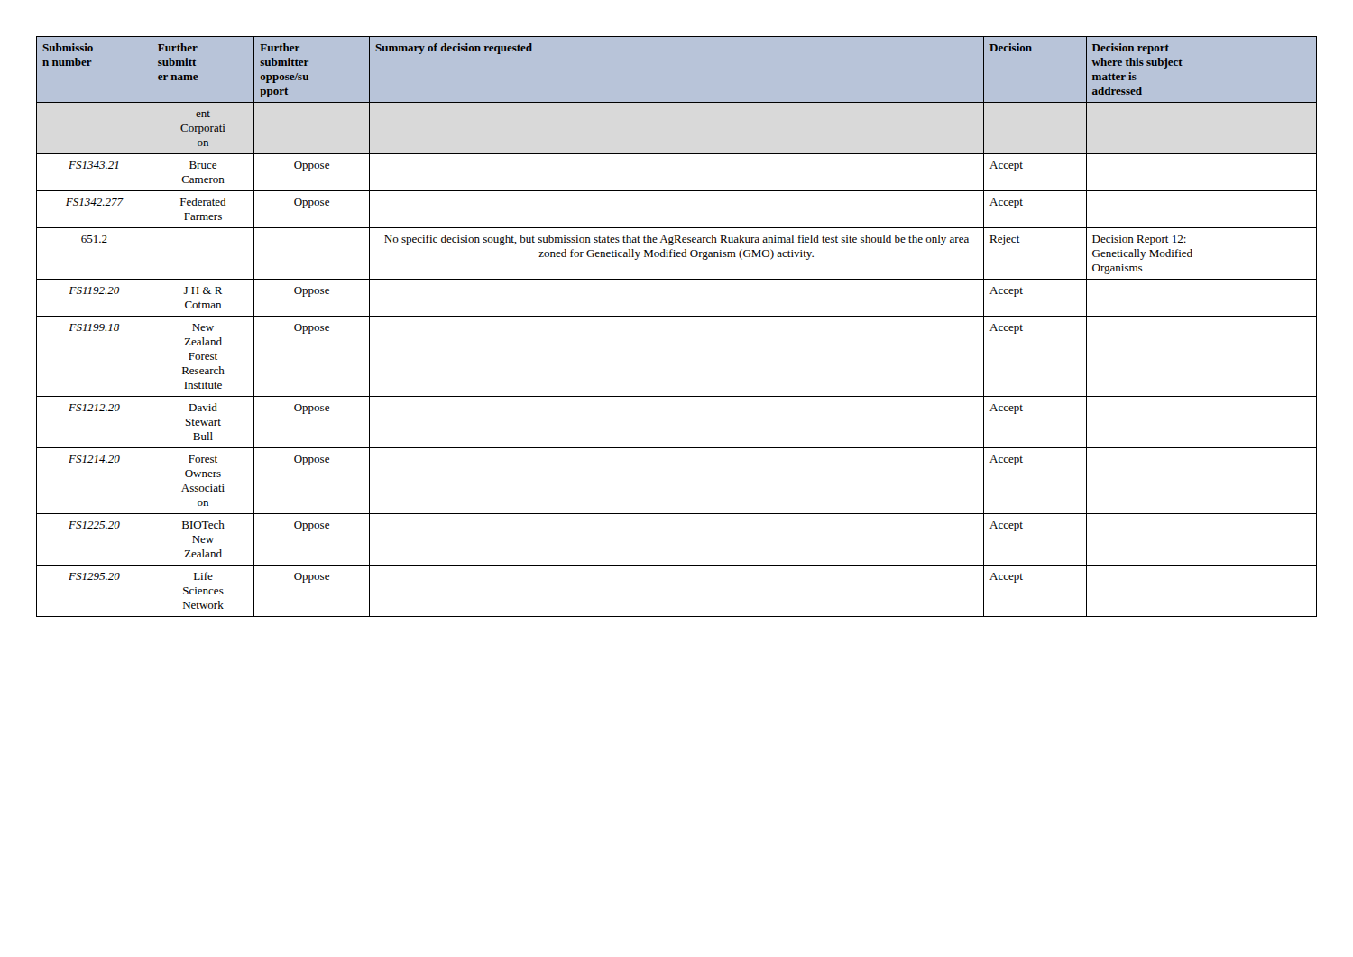| Submissio n number | Further submitt er name | Further submitter oppose/su pport | Summary of decision requested | Decision | Decision report where this subject matter is addressed |
| --- | --- | --- | --- | --- | --- |
| | ent Corporati on | | | | |
| FS1343.21 | Bruce Cameron | Oppose | | Accept | |
| FS1342.277 | Federated Farmers | Oppose | | Accept | |
| 651.2 | | | No specific decision sought, but submission states that the AgResearch Ruakura animal field test site should be the only area zoned for Genetically Modified Organism (GMO) activity. | Reject | Decision Report 12: Genetically Modified Organisms |
| FS1192.20 | J H & R Cotman | Oppose | | Accept | |
| FS1199.18 | New Zealand Forest Research Institute | Oppose | | Accept | |
| FS1212.20 | David Stewart Bull | Oppose | | Accept | |
| FS1214.20 | Forest Owners Associati on | Oppose | | Accept | |
| FS1225.20 | BIOTech New Zealand | Oppose | | Accept | |
| FS1295.20 | Life Sciences Network | Oppose | | Accept | |